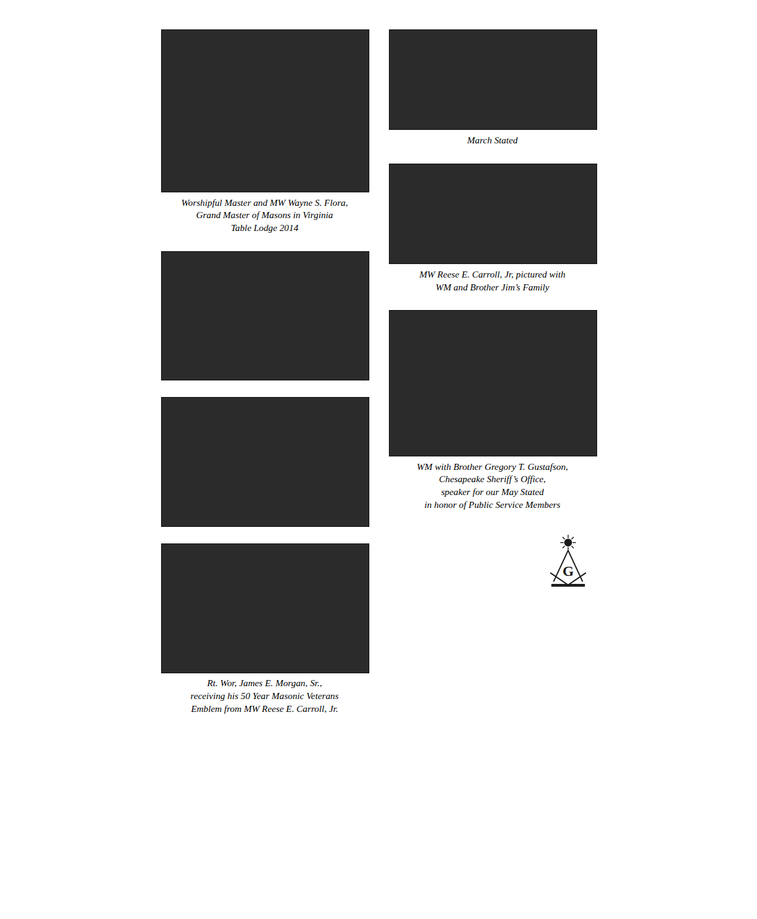Worshipful Master and MW Wayne S. Flora,
Grand Master of Masons in Virginia
Table Lodge 2014
Rt. Wor, James E. Morgan, Sr.,
receiving his 50 Year Masonic Veterans
Emblem from MW Reese E. Carroll, Jr.
March Stated
MW Reese E. Carroll, Jr, pictured with
WM and Brother Jim’s Family
WM with Brother Gregory T. Gustafson,
Chesapeake Sheriff’s Office,
speaker for our May Stated
in honor of Public Service Members
G